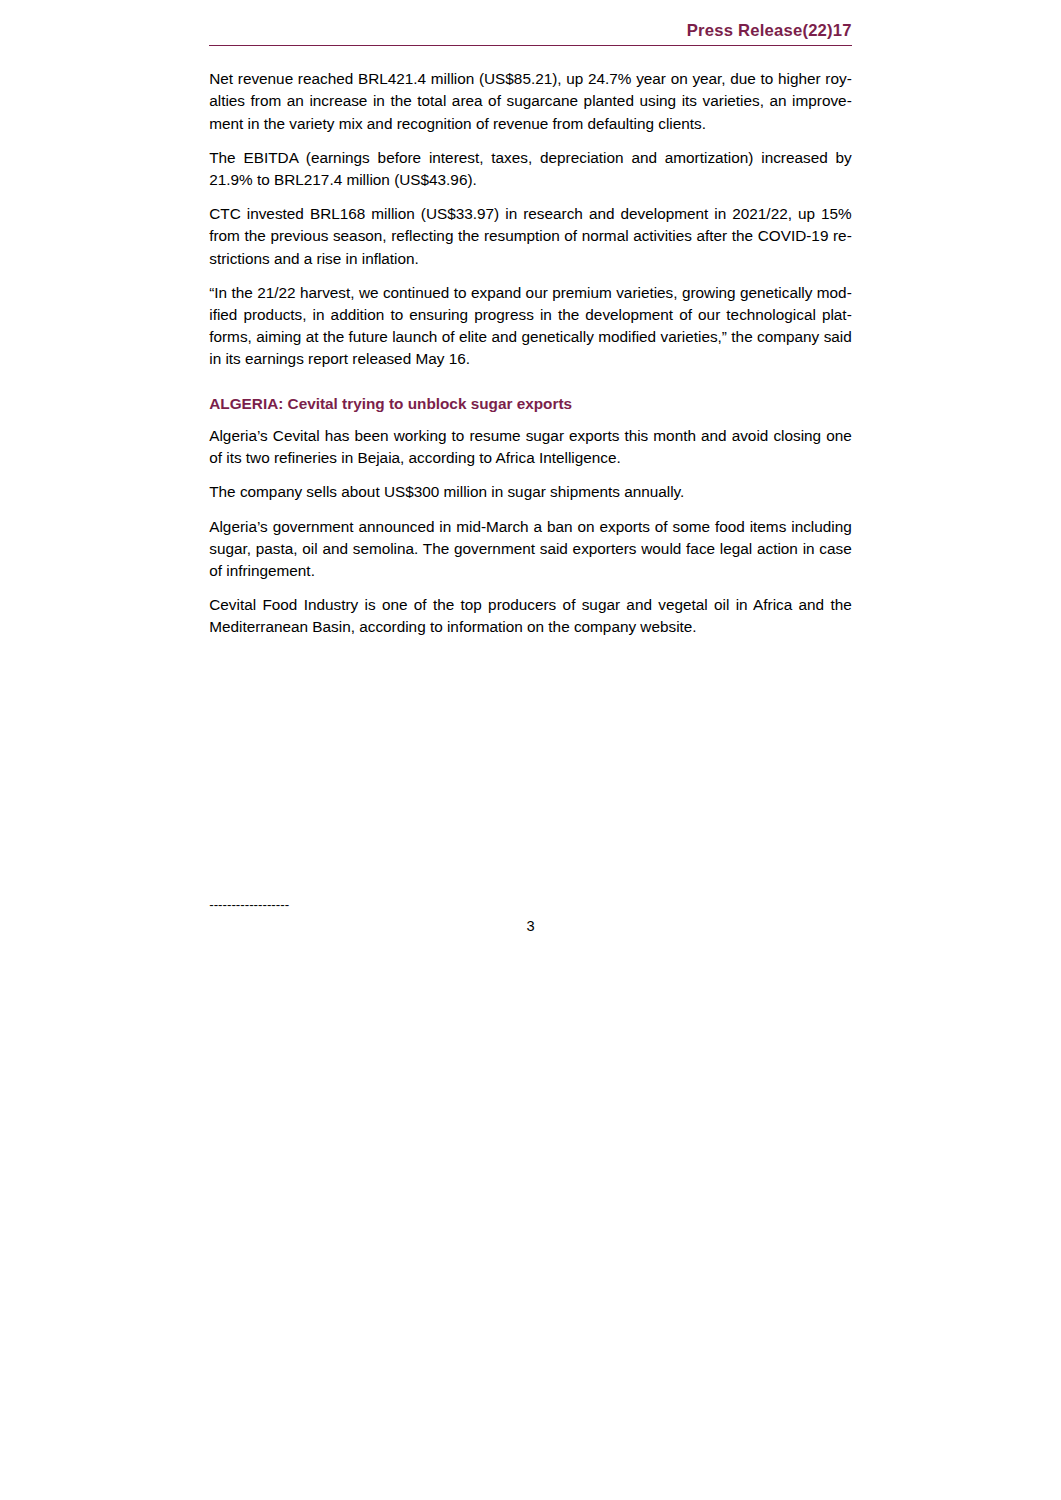Press Release(22)17
Net revenue reached BRL421.4 million (US$85.21), up 24.7% year on year, due to higher royalties from an increase in the total area of sugarcane planted using its varieties, an improvement in the variety mix and recognition of revenue from defaulting clients.
The EBITDA (earnings before interest, taxes, depreciation and amortization) increased by 21.9% to BRL217.4 million (US$43.96).
CTC invested BRL168 million (US$33.97) in research and development in 2021/22, up 15% from the previous season, reflecting the resumption of normal activities after the COVID-19 restrictions and a rise in inflation.
“In the 21/22 harvest, we continued to expand our premium varieties, growing genetically modified products, in addition to ensuring progress in the development of our technological platforms, aiming at the future launch of elite and genetically modified varieties,” the company said in its earnings report released May 16.
ALGERIA: Cevital trying to unblock sugar exports
Algeria’s Cevital has been working to resume sugar exports this month and avoid closing one of its two refineries in Bejaia, according to Africa Intelligence.
The company sells about US$300 million in sugar shipments annually.
Algeria’s government announced in mid-March a ban on exports of some food items including sugar, pasta, oil and semolina. The government said exporters would face legal action in case of infringement.
Cevital Food Industry is one of the top producers of sugar and vegetal oil in Africa and the Mediterranean Basin, according to information on the company website.
------------------
3